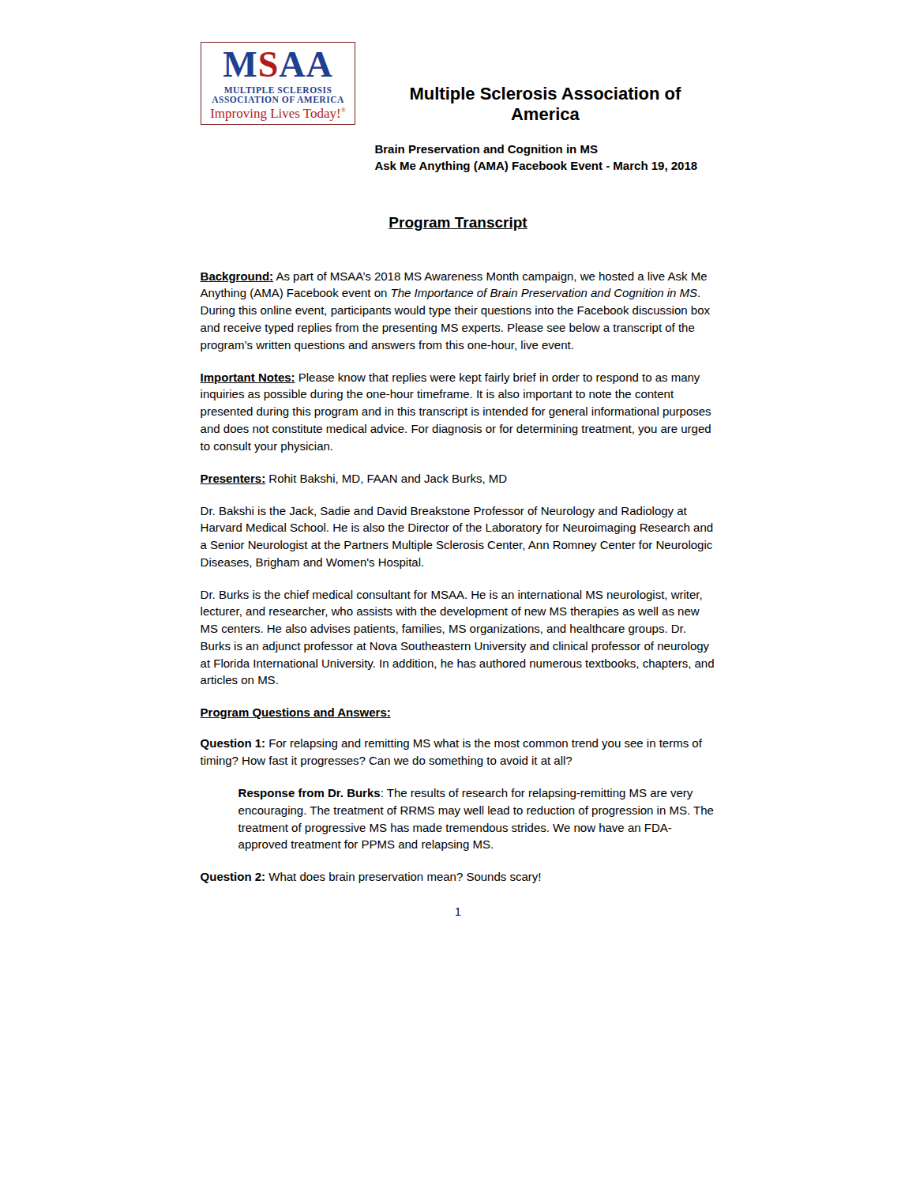MSAA Multiple Sclerosis Association of America Improving Lives Today!®
Multiple Sclerosis Association of America
Brain Preservation and Cognition in MS
Ask Me Anything (AMA) Facebook Event - March 19, 2018
Program Transcript
Background: As part of MSAA’s 2018 MS Awareness Month campaign, we hosted a live Ask Me Anything (AMA) Facebook event on The Importance of Brain Preservation and Cognition in MS. During this online event, participants would type their questions into the Facebook discussion box and receive typed replies from the presenting MS experts. Please see below a transcript of the program’s written questions and answers from this one-hour, live event.
Important Notes: Please know that replies were kept fairly brief in order to respond to as many inquiries as possible during the one-hour timeframe. It is also important to note the content presented during this program and in this transcript is intended for general informational purposes and does not constitute medical advice. For diagnosis or for determining treatment, you are urged to consult your physician.
Presenters: Rohit Bakshi, MD, FAAN and Jack Burks, MD
Dr. Bakshi is the Jack, Sadie and David Breakstone Professor of Neurology and Radiology at Harvard Medical School. He is also the Director of the Laboratory for Neuroimaging Research and a Senior Neurologist at the Partners Multiple Sclerosis Center, Ann Romney Center for Neurologic Diseases, Brigham and Women's Hospital.
Dr. Burks is the chief medical consultant for MSAA. He is an international MS neurologist, writer, lecturer, and researcher, who assists with the development of new MS therapies as well as new MS centers. He also advises patients, families, MS organizations, and healthcare groups. Dr. Burks is an adjunct professor at Nova Southeastern University and clinical professor of neurology at Florida International University. In addition, he has authored numerous textbooks, chapters, and articles on MS.
Program Questions and Answers:
Question 1: For relapsing and remitting MS what is the most common trend you see in terms of timing? How fast it progresses? Can we do something to avoid it at all?
Response from Dr. Burks: The results of research for relapsing-remitting MS are very encouraging. The treatment of RRMS may well lead to reduction of progression in MS. The treatment of progressive MS has made tremendous strides. We now have an FDA-approved treatment for PPMS and relapsing MS.
Question 2: What does brain preservation mean? Sounds scary!
1